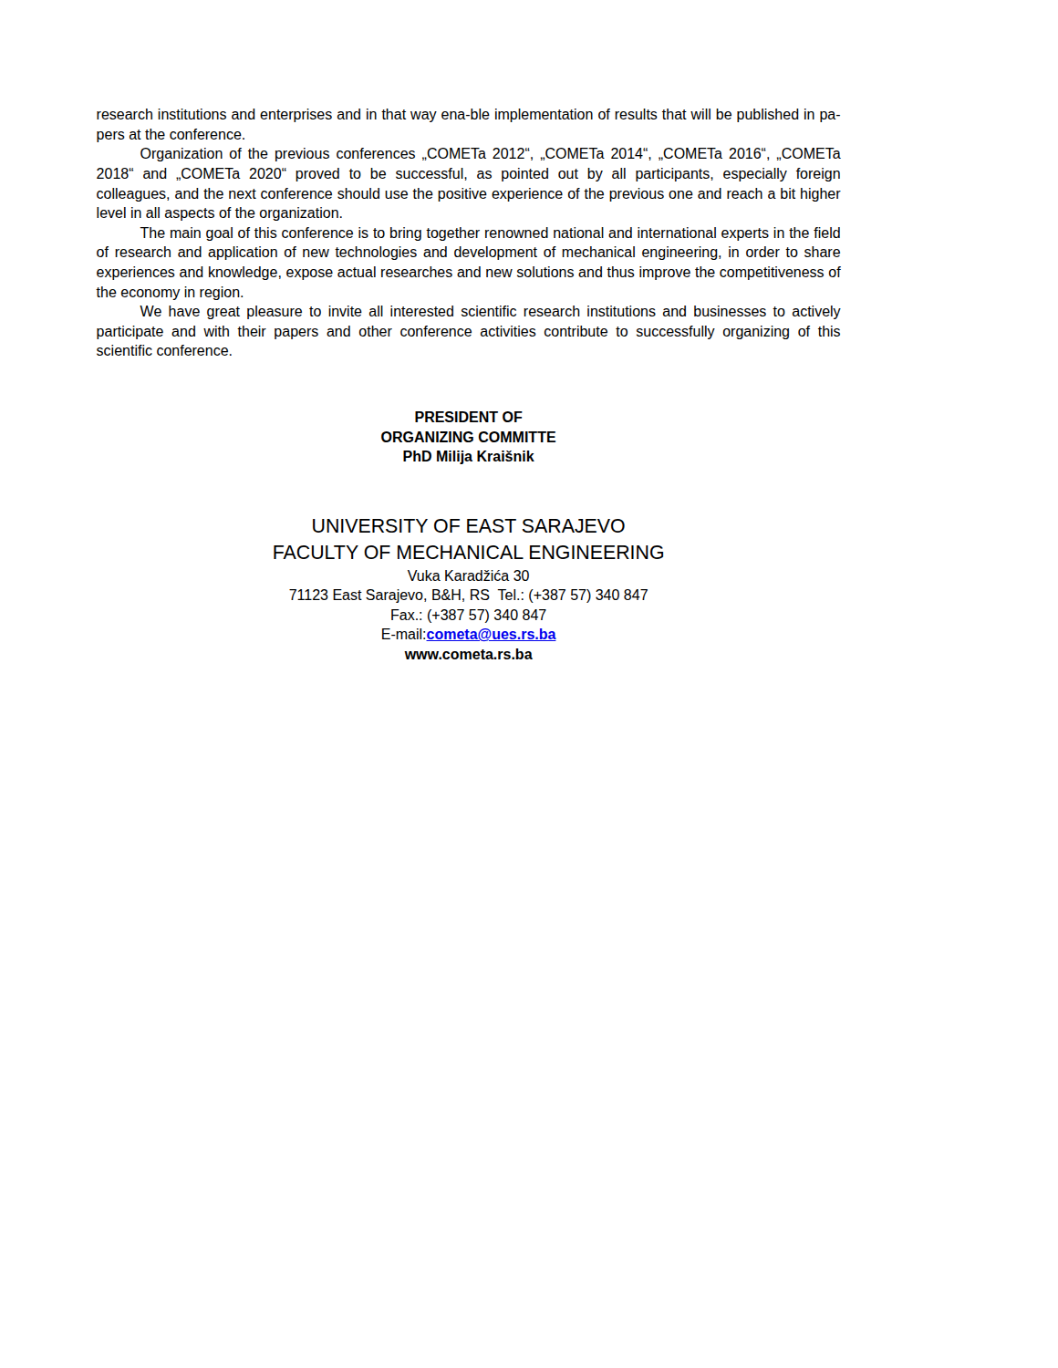research institutions and enterprises and in that way ena-ble implementation of results that will be published in pa-pers at the conference.
Organization of the previous conferences „COMETa 2012“, „COMETa 2014“, „COMETa 2016“, „COMETa 2018“ and „COMETa 2020“ proved to be successful, as pointed out by all participants, especially foreign colleagues, and the next conference should use the positive experience of the previous one and reach a bit higher level in all aspects of the organization.
The main goal of this conference is to bring together renowned national and international experts in the field of research and application of new technologies and development of mechanical engineering, in order to share experiences and knowledge, expose actual researches and new solutions and thus improve the competitiveness of the economy in region.
We have great pleasure to invite all interested scientific research institutions and businesses to actively participate and with their papers and other conference activities contribute to successfully organizing of this scientific conference.
PRESIDENT OF ORGANIZING COMMITTE PhD Milija Kraišnik
UNIVERSITY OF EAST SARAJEVO FACULTY OF MECHANICAL ENGINEERING Vuka Karadžića 30 71123 East Sarajevo, B&H, RS Tel.: (+387 57) 340 847 Fax.: (+387 57) 340 847 E-mail:cometa@ues.rs.ba www.cometa.rs.ba